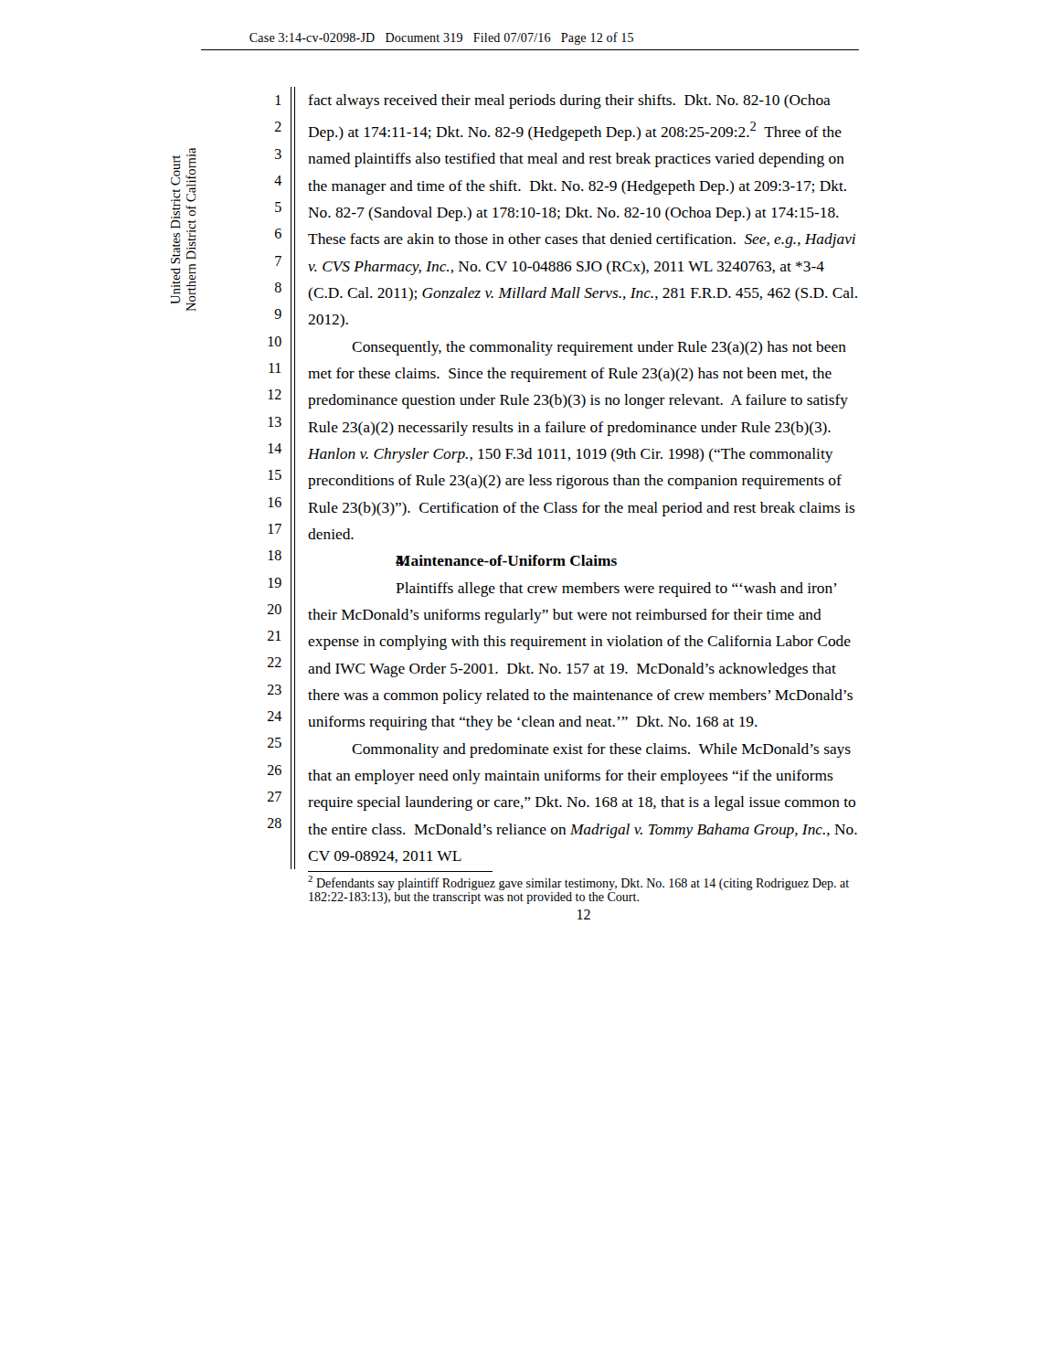Case 3:14-cv-02098-JD Document 319 Filed 07/07/16 Page 12 of 15
United States District Court Northern District of California
1
2
3
4
5
6
7
8
9
10
11
12
13
14
15
16
17
18
19
20
21
22
23
24
25
26
27
28
fact always received their meal periods during their shifts. Dkt. No. 82-10 (Ochoa Dep.) at 174:11-14; Dkt. No. 82-9 (Hedgepeth Dep.) at 208:25-209:2.2 Three of the named plaintiffs also testified that meal and rest break practices varied depending on the manager and time of the shift. Dkt. No. 82-9 (Hedgepeth Dep.) at 209:3-17; Dkt. No. 82-7 (Sandoval Dep.) at 178:10-18; Dkt. No. 82-10 (Ochoa Dep.) at 174:15-18. These facts are akin to those in other cases that denied certification. See, e.g., Hadjavi v. CVS Pharmacy, Inc., No. CV 10-04886 SJO (RCx), 2011 WL 3240763, at *3-4 (C.D. Cal. 2011); Gonzalez v. Millard Mall Servs., Inc., 281 F.R.D. 455, 462 (S.D. Cal. 2012).
Consequently, the commonality requirement under Rule 23(a)(2) has not been met for these claims. Since the requirement of Rule 23(a)(2) has not been met, the predominance question under Rule 23(b)(3) is no longer relevant. A failure to satisfy Rule 23(a)(2) necessarily results in a failure of predominance under Rule 23(b)(3). Hanlon v. Chrysler Corp., 150 F.3d 1011, 1019 (9th Cir. 1998) (“The commonality preconditions of Rule 23(a)(2) are less rigorous than the companion requirements of Rule 23(b)(3)”). Certification of the Class for the meal period and rest break claims is denied.
4. Maintenance-of-Uniform Claims
Plaintiffs allege that crew members were required to “‘wash and iron’ their McDonald’s uniforms regularly” but were not reimbursed for their time and expense in complying with this requirement in violation of the California Labor Code and IWC Wage Order 5-2001. Dkt. No. 157 at 19. McDonald’s acknowledges that there was a common policy related to the maintenance of crew members’ McDonald’s uniforms requiring that “they be ‘clean and neat.’” Dkt. No. 168 at 19.
Commonality and predominate exist for these claims. While McDonald’s says that an employer need only maintain uniforms for their employees “if the uniforms require special laundering or care,” Dkt. No. 168 at 18, that is a legal issue common to the entire class. McDonald’s reliance on Madrigal v. Tommy Bahama Group, Inc., No. CV 09-08924, 2011 WL
2 Defendants say plaintiff Rodriguez gave similar testimony, Dkt. No. 168 at 14 (citing Rodriguez Dep. at 182:22-183:13), but the transcript was not provided to the Court.
12